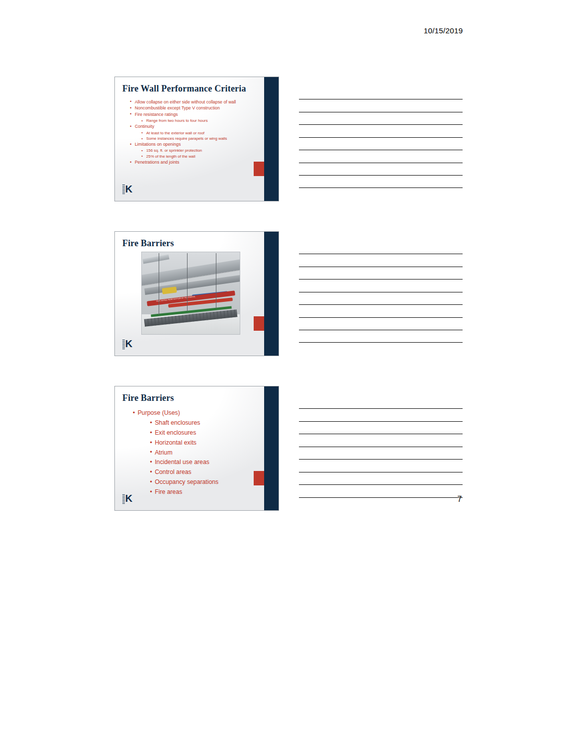10/15/2019
Fire Wall Performance Criteria
Allow collapse on either side without collapse of wall
Noncombustible except Type V construction
Fire resistance ratings
Range from two hours to four hours
Continuity
At least to the exterior wall or roof
Some instances require parapets or wing walls
Limitations on openings
156 sq. ft. or sprinkler protection
25% of the length of the wall
Penetrations and joints
K
Fire Barriers
FIRE RATED PENETRATION BY ROCKWOOL
K
Fire Barriers
Purpose (Uses)
Shaft enclosures
Exit enclosures
Horizontal exits
Atrium
Incidental use areas
Control areas
Occupancy separations
Fire areas
K
7